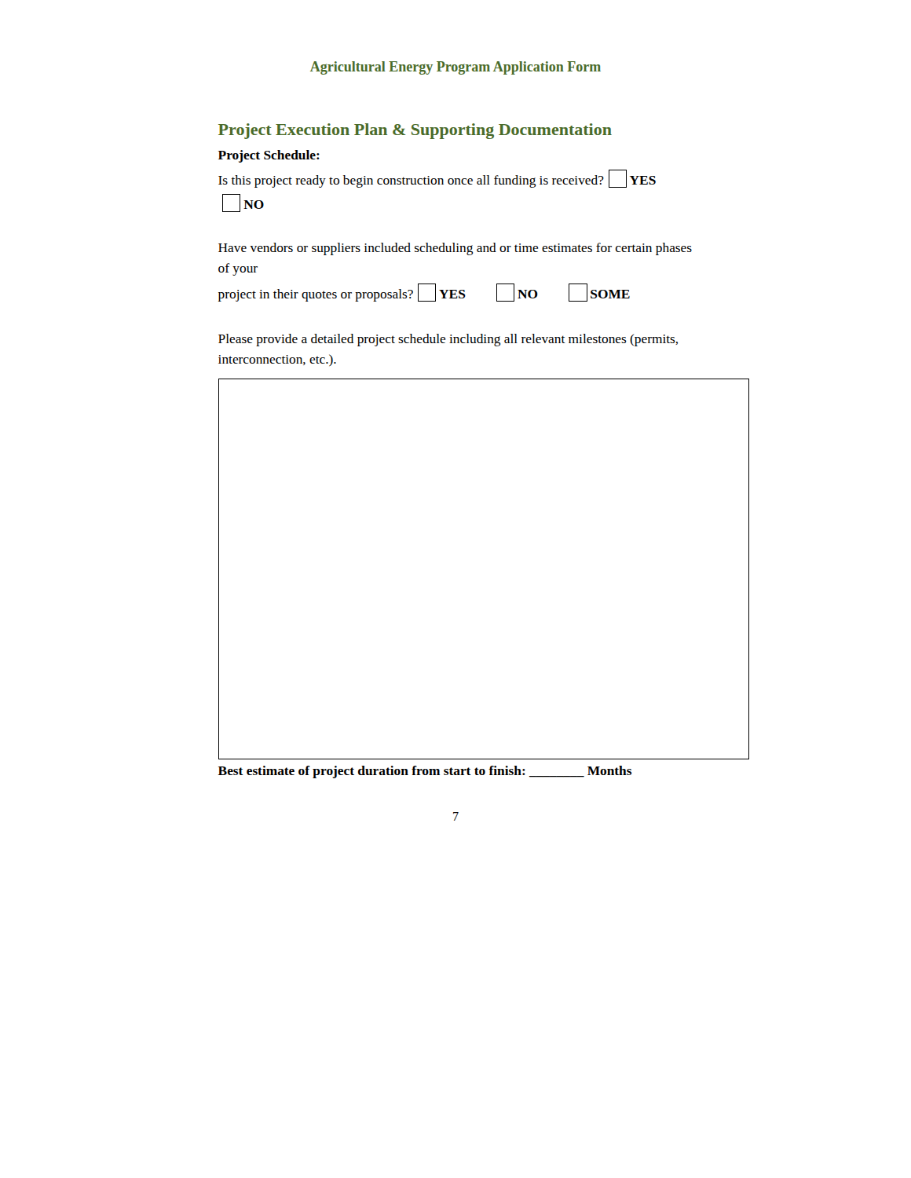Agricultural Energy Program Application Form
Project Execution Plan & Supporting Documentation
Project Schedule:
Is this project ready to begin construction once all funding is received? YES NO
Have vendors or suppliers included scheduling and or time estimates for certain phases of your
project in their quotes or proposals? YES NO SOME
Please provide a detailed project schedule including all relevant milestones (permits, interconnection, etc.).
Best estimate of project duration from start to finish: ________ Months
7